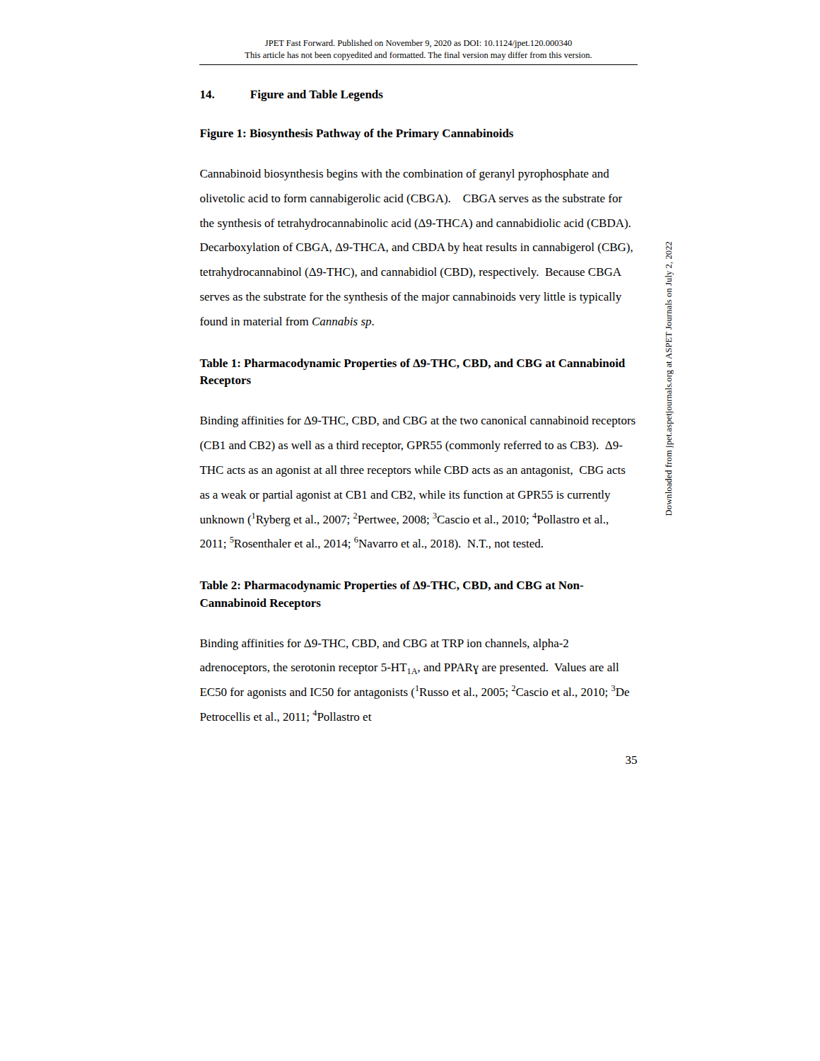JPET Fast Forward. Published on November 9, 2020 as DOI: 10.1124/jpet.120.000340
This article has not been copyedited and formatted. The final version may differ from this version.
Downloaded from jpet.aspetjournals.org at ASPET Journals on July 2, 2022
14. Figure and Table Legends
Figure 1: Biosynthesis Pathway of the Primary Cannabinoids
Cannabinoid biosynthesis begins with the combination of geranyl pyrophosphate and olivetolic acid to form cannabigerolic acid (CBGA). CBGA serves as the substrate for the synthesis of tetrahydrocannabinolic acid (Δ9-THCA) and cannabidiolic acid (CBDA). Decarboxylation of CBGA, Δ9-THCA, and CBDA by heat results in cannabigerol (CBG), tetrahydrocannabinol (Δ9-THC), and cannabidiol (CBD), respectively. Because CBGA serves as the substrate for the synthesis of the major cannabinoids very little is typically found in material from Cannabis sp.
Table 1: Pharmacodynamic Properties of Δ9-THC, CBD, and CBG at Cannabinoid Receptors
Binding affinities for Δ9-THC, CBD, and CBG at the two canonical cannabinoid receptors (CB1 and CB2) as well as a third receptor, GPR55 (commonly referred to as CB3). Δ9-THC acts as an agonist at all three receptors while CBD acts as an antagonist, CBG acts as a weak or partial agonist at CB1 and CB2, while its function at GPR55 is currently unknown (1Ryberg et al., 2007; 2Pertwee, 2008; 3Cascio et al., 2010; 4Pollastro et al., 2011; 5Rosenthaler et al., 2014; 6Navarro et al., 2018). N.T., not tested.
Table 2: Pharmacodynamic Properties of Δ9-THC, CBD, and CBG at Non-Cannabinoid Receptors
Binding affinities for Δ9-THC, CBD, and CBG at TRP ion channels, alpha-2 adrenoceptors, the serotonin receptor 5-HT1A, and PPARɣ are presented. Values are all EC50 for agonists and IC50 for antagonists (1Russo et al., 2005; 2Cascio et al., 2010; 3De Petrocellis et al., 2011; 4Pollastro et
35